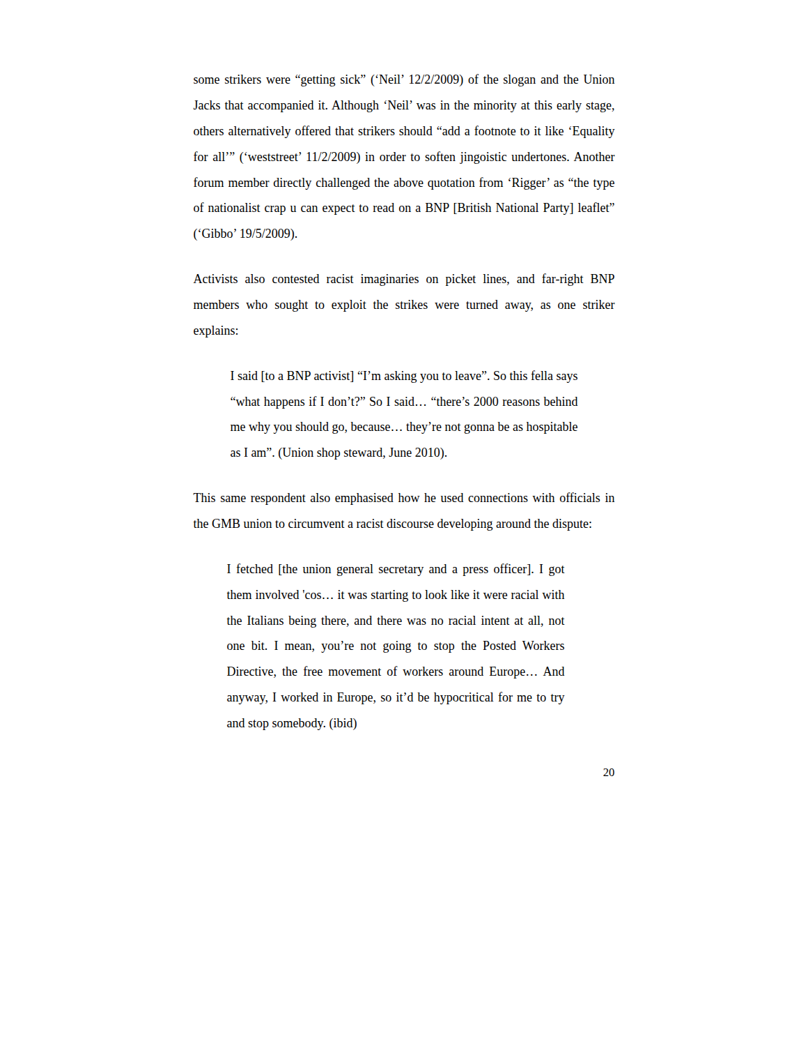some strikers were “getting sick” (‘Neil’ 12/2/2009) of the slogan and the Union Jacks that accompanied it. Although ‘Neil’ was in the minority at this early stage, others alternatively offered that strikers should “add a footnote to it like ‘Equality for all’” (‘weststreet’ 11/2/2009) in order to soften jingoistic undertones. Another forum member directly challenged the above quotation from ‘Rigger’ as “the type of nationalist crap u can expect to read on a BNP [British National Party] leaflet” (‘Gibbo’ 19/5/2009).
Activists also contested racist imaginaries on picket lines, and far-right BNP members who sought to exploit the strikes were turned away, as one striker explains:
I said [to a BNP activist] “I’m asking you to leave”. So this fella says “what happens if I don’t?” So I said… “there’s 2000 reasons behind me why you should go, because… they’re not gonna be as hospitable as I am”. (Union shop steward, June 2010).
This same respondent also emphasised how he used connections with officials in the GMB union to circumvent a racist discourse developing around the dispute:
I fetched [the union general secretary and a press officer]. I got them involved 'cos… it was starting to look like it were racial with the Italians being there, and there was no racial intent at all, not one bit. I mean, you’re not going to stop the Posted Workers Directive, the free movement of workers around Europe… And anyway, I worked in Europe, so it’d be hypocritical for me to try and stop somebody. (ibid)
20